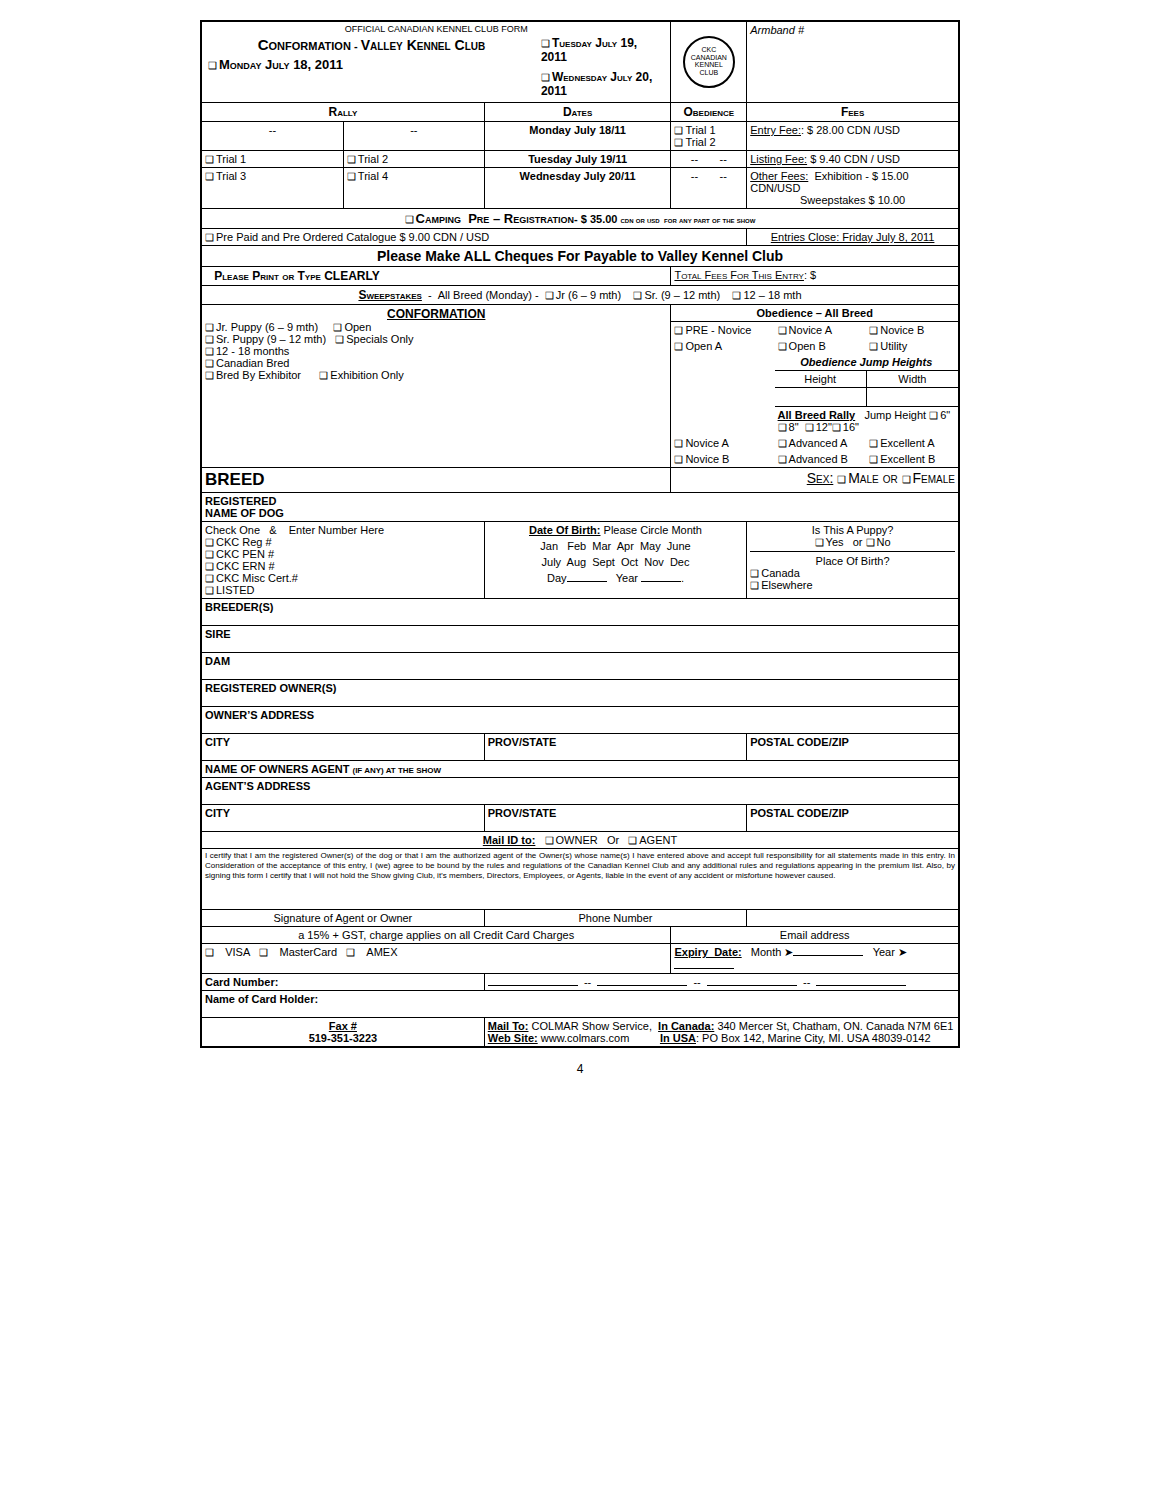| OFFICIAL CANADIAN KENNEL CLUB FORM / Conformation - Valley Kennel Club Monday July 18, 2011 / Tuesday July 19, 2011 Wednesday July 20, 2011 / | CKC CANADIAN KENNEL CLUB | Armband # |
| Rally | Dates | Obedience | Fees |
| -- | -- | Monday July 18/11 | Trial 1 Trial 2 | Entry Fee: : $ 28.00 CDN /USD |
| Trial 1 | Trial 2 | Tuesday July 19/11 | -- -- | Listing Fee: $ 9.40 CDN / USD |
| Trial 3 | Trial 4 | Wednesday July 20/11 | -- -- | Other Fees: Exhibition - $ 15.00 CDN/USD Sweepstakes $ 10.00 |
| Camping Pre – Registration - $ 35.00 cdn or usd for any part of the show |
| Pre Paid and Pre Ordered Catalogue $ 9.00 CDN / USD | Entries Close: Friday July 8, 2011 |
| Please Make ALL Cheques For Payable to Valley Kennel Club |
| Please Print or Type CLEARLY | Total Fees For This Entry : $ |
| Sweepstakes - All Breed (Monday) - Jr (6 – 9 mth) Sr. (9 – 12 mth) 12 – 18 mth |
| CONFORMATION Jr. Puppy (6 – 9 mth) Open Sr. Puppy (9 – 12 mth) Specials Only 12 - 18 months Canadian Bred Bred By Exhibitor Exhibition Only | / Obedience – All Breed / / PRE - Novice / Novice A / Novice B / / Open A / Open B / Utility / / / Obedience Jump Heights / / / Height / Width / / / All Breed Rally Jump Height 6" 8" 12" 16" / / Novice A / Advanced A / Excellent A / / Novice B / Advanced B / Excellent B / |
| BREED | Sex: Male or Female |
| REGISTERED NAME OF DOG |
| Check One & Enter Number Here CKC Reg # CKC PEN # CKC ERN # CKC Misc Cert.# LISTED | Date Of Birth: Please Circle Month Jan Feb Mar Apr May June July Aug Sept Oct Nov Dec Day Year . | Is This A Puppy? Yes or No Place Of Birth? Canada Elsewhere |
| BREEDER(S) |
| SIRE |
| DAM |
| REGISTERED OWNER(S) |
| OWNER’S ADDRESS |
| CITY | PROV/STATE | POSTAL CODE/ZIP |
| NAME OF OWNERS AGENT (IF ANY) AT THE SHOW |
| AGENT’S ADDRESS |
| CITY | PROV/STATE | POSTAL CODE/ZIP |
| Mail ID to: OWNER Or AGENT |
| I certify that I am the registered Owner(s) of the dog or that I am the authorized agent of the Owner(s) whose name(s) I have entered above and accept full responsibility for all statements made in this entry. In Consideration of the acceptance of this entry, I (we) agree to be bound by the rules and regulations of the Canadian Kennel Club and any additional rules and regulations appearing in the premium list. Also, by signing this form I certify that I will not hold the Show giving Club, it’s members, Directors, Employees, or Agents, liable in the event of any accident or misfortune however caused. |
| Signature of Agent or Owner | Phone Number | |
| a 15% + GST, charge applies on all Credit Card Charges | Email address |
| VISA MasterCard AMEX | Expiry Date: Month ➤ Year ➤ |
| Card Number: | -- -- -- |
| Name of Card Holder: |
| Fax # 519-351-3223 | Mail To: COLMAR Show Service, In Canada: 340 Mercer St, Chatham, ON. Canada N7M 6E1 Web Site: www.colmars.com In USA : PO Box 142, Marine City, MI. USA 48039-0142 |
4